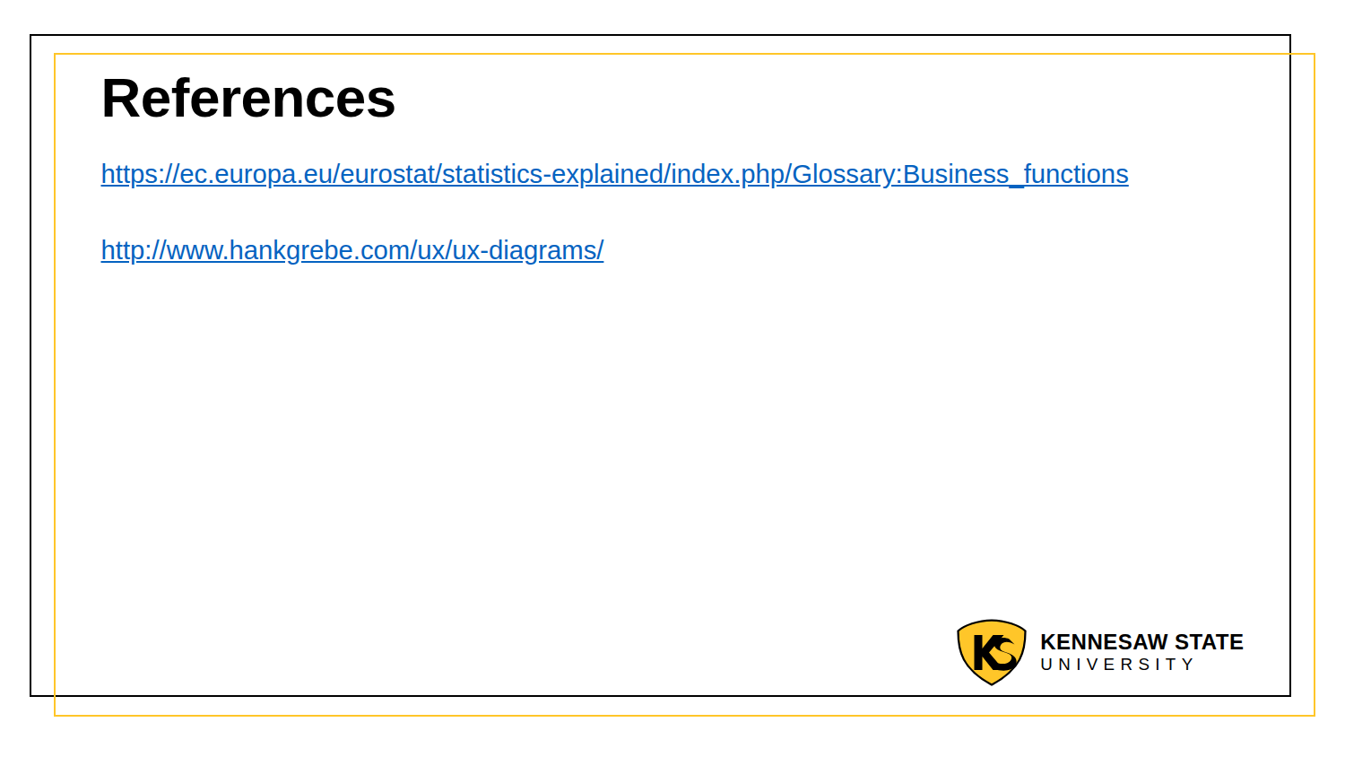References
https://ec.europa.eu/eurostat/statistics-explained/index.php/Glossary:Business_functions
http://www.hankgrebe.com/ux/ux-diagrams/
KENNESAW STATE UNIVERSITY